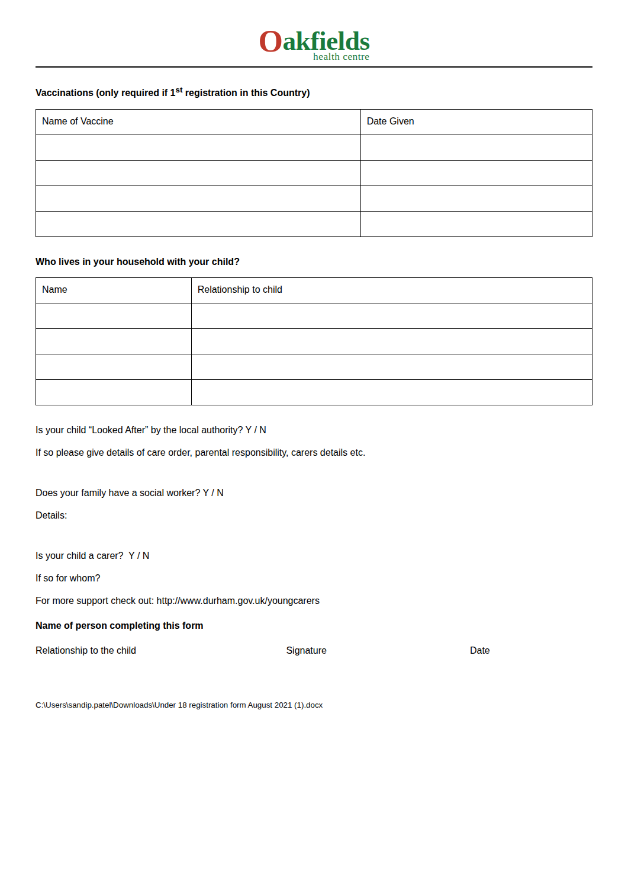Oakfields
health centre
Vaccinations (only required if 1st registration in this Country)
| Name of Vaccine | Date Given |
| --- | --- |
Who lives in your household with your child?
| Name | Relationship to child |
| --- | --- |
Is your child “Looked After” by the local authority? Y / N
If so please give details of care order, parental responsibility, carers details etc.
Does your family have a social worker? Y / N
Details:
Is your child a carer? Y / N
If so for whom?
For more support check out: http://www.durham.gov.uk/youngcarers
Name of person completing this form
Relationship to the child Signature Date
C:\Users\sandip.patel\Downloads\Under 18 registration form August 2021 (1).docx